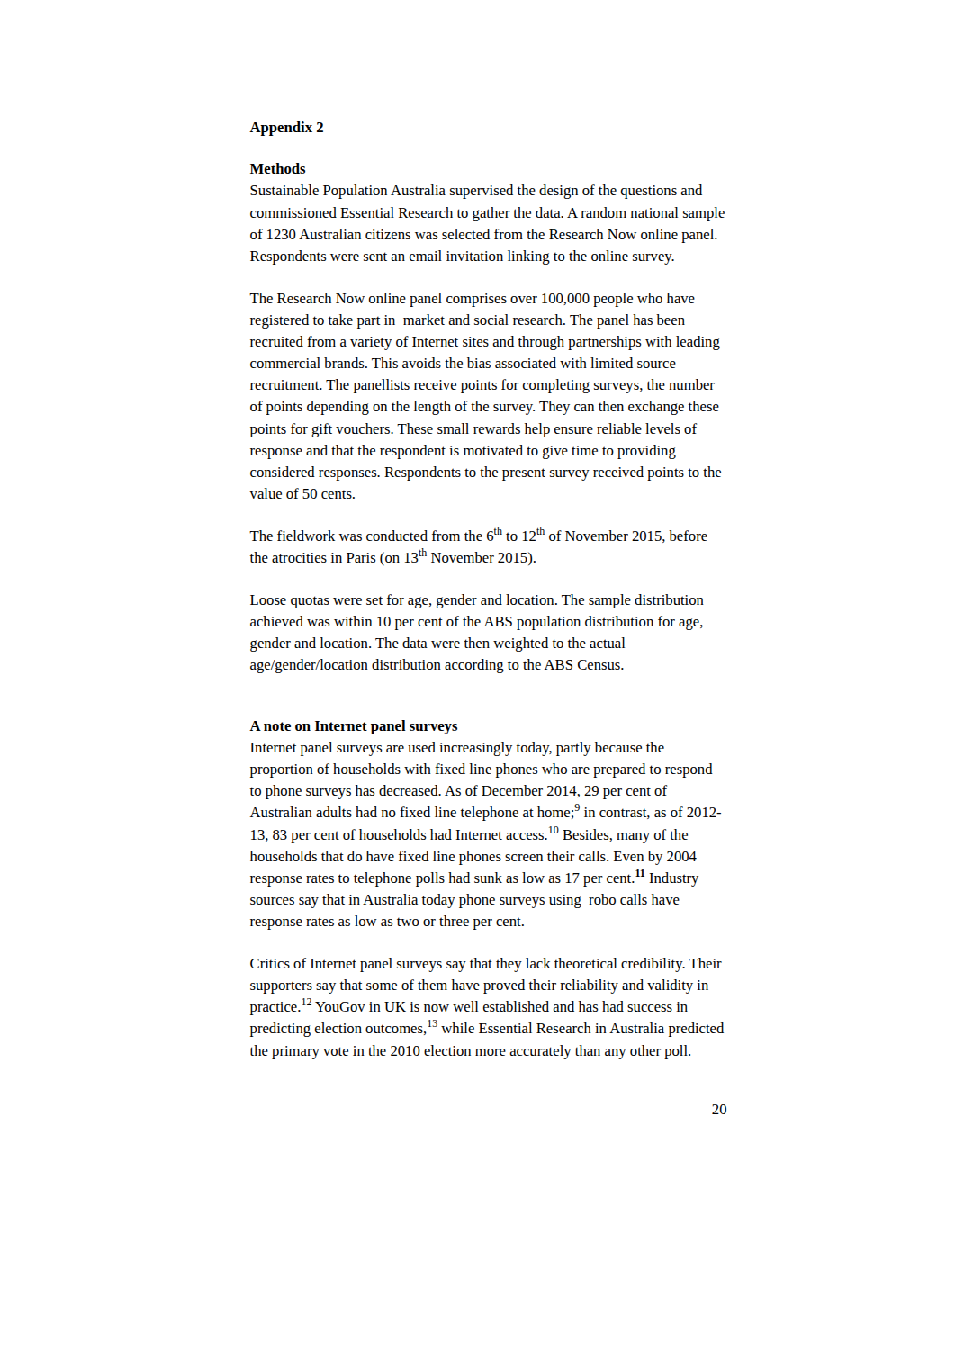Appendix 2
Methods
Sustainable Population Australia supervised the design of the questions and commissioned Essential Research to gather the data. A random national sample of 1230 Australian citizens was selected from the Research Now online panel. Respondents were sent an email invitation linking to the online survey.
The Research Now online panel comprises over 100,000 people who have registered to take part in market and social research. The panel has been recruited from a variety of Internet sites and through partnerships with leading commercial brands. This avoids the bias associated with limited source recruitment. The panellists receive points for completing surveys, the number of points depending on the length of the survey. They can then exchange these points for gift vouchers. These small rewards help ensure reliable levels of response and that the respondent is motivated to give time to providing considered responses. Respondents to the present survey received points to the value of 50 cents.
The fieldwork was conducted from the 6th to 12th of November 2015, before the atrocities in Paris (on 13th November 2015).
Loose quotas were set for age, gender and location. The sample distribution achieved was within 10 per cent of the ABS population distribution for age, gender and location. The data were then weighted to the actual age/gender/location distribution according to the ABS Census.
A note on Internet panel surveys
Internet panel surveys are used increasingly today, partly because the proportion of households with fixed line phones who are prepared to respond to phone surveys has decreased. As of December 2014, 29 per cent of Australian adults had no fixed line telephone at home;9 in contrast, as of 2012-13, 83 per cent of households had Internet access.10 Besides, many of the households that do have fixed line phones screen their calls. Even by 2004 response rates to telephone polls had sunk as low as 17 per cent.11 Industry sources say that in Australia today phone surveys using robo calls have response rates as low as two or three per cent.
Critics of Internet panel surveys say that they lack theoretical credibility. Their supporters say that some of them have proved their reliability and validity in practice.12 YouGov in UK is now well established and has had success in predicting election outcomes,13 while Essential Research in Australia predicted the primary vote in the 2010 election more accurately than any other poll.
20